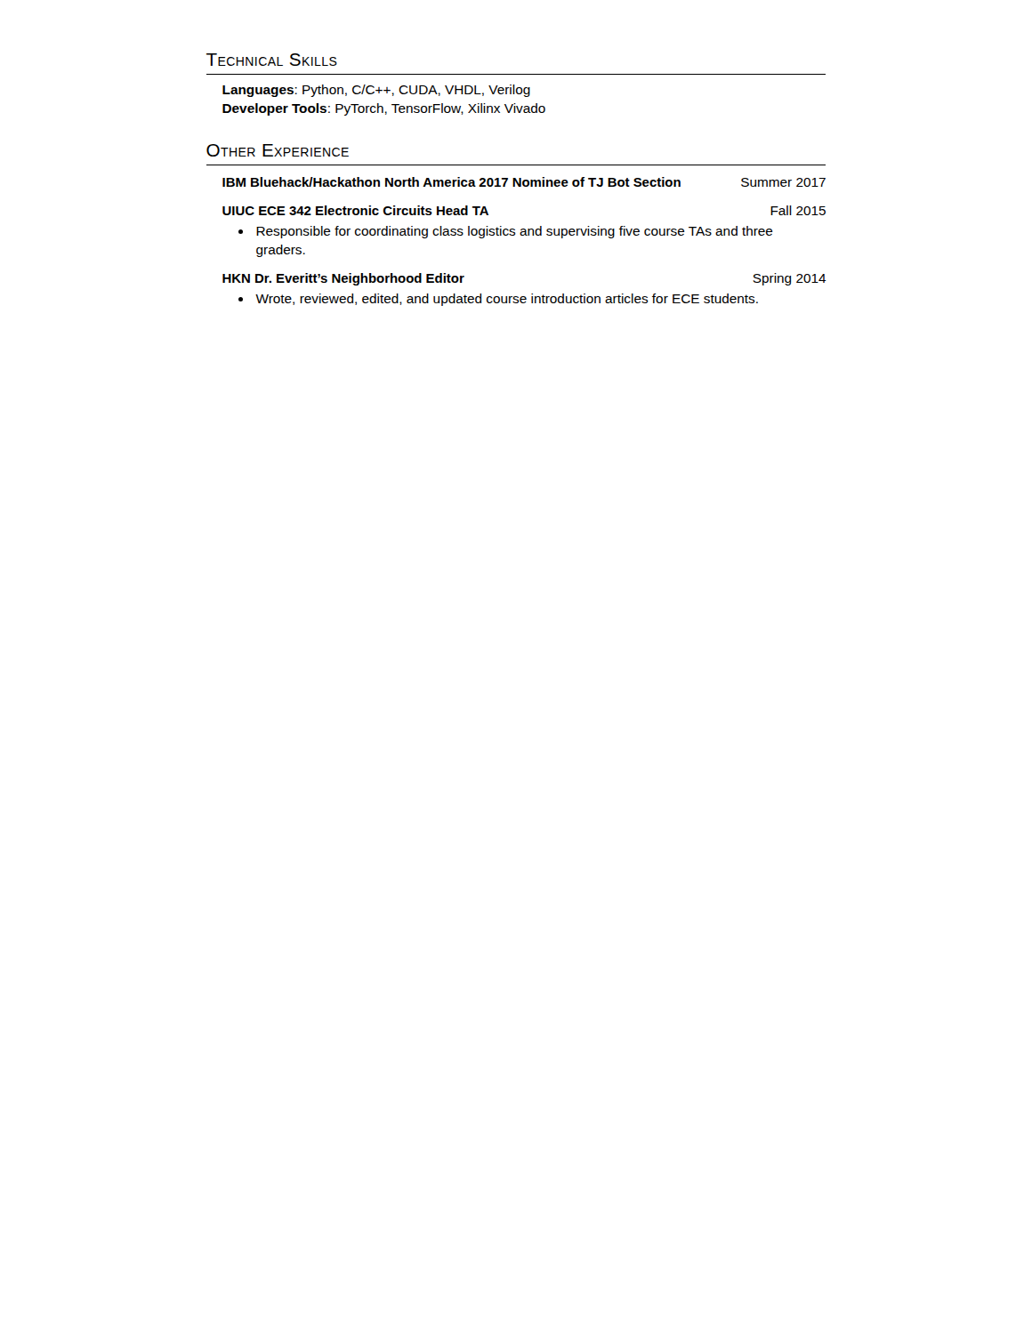Technical Skills
Languages: Python, C/C++, CUDA, VHDL, Verilog
Developer Tools: PyTorch, TensorFlow, Xilinx Vivado
Other Experience
IBM Bluehack/Hackathon North America 2017 Nominee of TJ Bot Section Summer 2017
UIUC ECE 342 Electronic Circuits Head TA Fall 2015
Responsible for coordinating class logistics and supervising five course TAs and three graders.
HKN Dr. Everitt’s Neighborhood Editor Spring 2014
Wrote, reviewed, edited, and updated course introduction articles for ECE students.